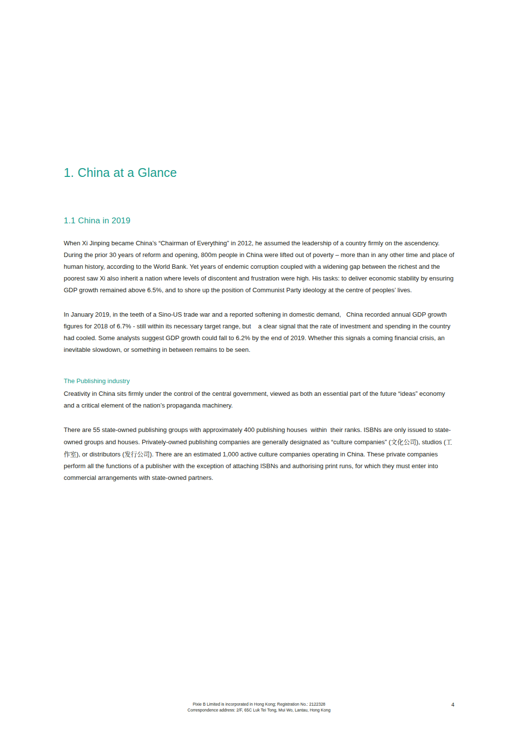1. China at a Glance
1.1 China in 2019
When Xi Jinping became China’s “Chairman of Everything” in 2012, he assumed the leadership of a country firmly on the ascendency. During the prior 30 years of reform and opening, 800m people in China were lifted out of poverty – more than in any other time and place of human history, according to the World Bank. Yet years of endemic corruption coupled with a widening gap between the richest and the poorest saw Xi also inherit a nation where levels of discontent and frustration were high. His tasks: to deliver economic stability by ensuring GDP growth remained above 6.5%, and to shore up the position of Communist Party ideology at the centre of peoples’ lives.
In January 2019, in the teeth of a Sino-US trade war and a reported softening in domestic demand, China recorded annual GDP growth figures for 2018 of 6.7% - still within its necessary target range, but a clear signal that the rate of investment and spending in the country had cooled. Some analysts suggest GDP growth could fall to 6.2% by the end of 2019. Whether this signals a coming financial crisis, an inevitable slowdown, or something in between remains to be seen.
The Publishing industry
Creativity in China sits firmly under the control of the central government, viewed as both an essential part of the future “ideas” economy and a critical element of the nation’s propaganda machinery.
There are 55 state-owned publishing groups with approximately 400 publishing houses within their ranks. ISBNs are only issued to state-owned groups and houses. Privately-owned publishing companies are generally designated as “culture companies” (文化公司), studios (工作室), or distributors (发行公司). There are an estimated 1,000 active culture companies operating in China. These private companies perform all the functions of a publisher with the exception of attaching ISBNs and authorising print runs, for which they must enter into commercial arrangements with state-owned partners.
Pixie B Limited is incorporated in Hong Kong; Registration No.: 2122328
Correspondence address: 2/F, 65C Luk Tei Tong, Mui Wo, Lantau, Hong Kong
4